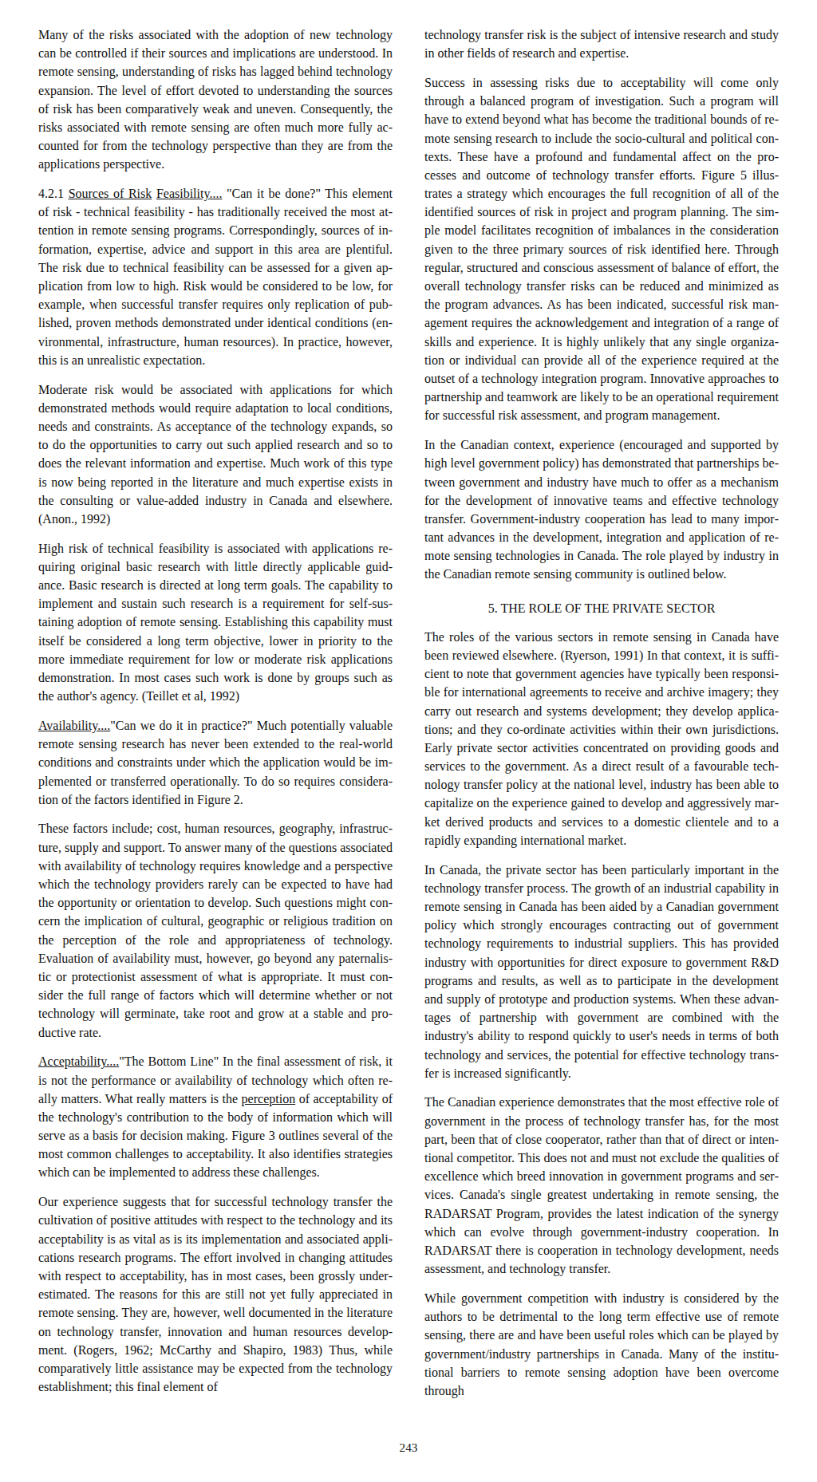Many of the risks associated with the adoption of new technology can be controlled if their sources and implications are understood. In remote sensing, understanding of risks has lagged behind technology expansion. The level of effort devoted to understanding the sources of risk has been comparatively weak and uneven. Consequently, the risks associated with remote sensing are often much more fully accounted for from the technology perspective than they are from the applications perspective.
4.2.1 Sources of Risk Feasibility.... "Can it be done?" This element of risk - technical feasibility - has traditionally received the most attention in remote sensing programs. Correspondingly, sources of information, expertise, advice and support in this area are plentiful. The risk due to technical feasibility can be assessed for a given application from low to high. Risk would be considered to be low, for example, when successful transfer requires only replication of published, proven methods demonstrated under identical conditions (environmental, infrastructure, human resources). In practice, however, this is an unrealistic expectation.
Moderate risk would be associated with applications for which demonstrated methods would require adaptation to local conditions, needs and constraints. As acceptance of the technology expands, so to do the opportunities to carry out such applied research and so to does the relevant information and expertise. Much work of this type is now being reported in the literature and much expertise exists in the consulting or value-added industry in Canada and elsewhere. (Anon., 1992)
High risk of technical feasibility is associated with applications requiring original basic research with little directly applicable guidance. Basic research is directed at long term goals. The capability to implement and sustain such research is a requirement for self-sustaining adoption of remote sensing. Establishing this capability must itself be considered a long term objective, lower in priority to the more immediate requirement for low or moderate risk applications demonstration. In most cases such work is done by groups such as the author's agency. (Teillet et al, 1992)
Availability...."Can we do it in practice?" Much potentially valuable remote sensing research has never been extended to the real-world conditions and constraints under which the application would be implemented or transferred operationally. To do so requires consideration of the factors identified in Figure 2.
These factors include; cost, human resources, geography, infrastructure, supply and support. To answer many of the questions associated with availability of technology requires knowledge and a perspective which the technology providers rarely can be expected to have had the opportunity or orientation to develop. Such questions might concern the implication of cultural, geographic or religious tradition on the perception of the role and appropriateness of technology. Evaluation of availability must, however, go beyond any paternalistic or protectionist assessment of what is appropriate. It must consider the full range of factors which will determine whether or not technology will germinate, take root and grow at a stable and productive rate.
Acceptability...."The Bottom Line" In the final assessment of risk, it is not the performance or availability of technology which often really matters. What really matters is the perception of acceptability of the technology's contribution to the body of information which will serve as a basis for decision making. Figure 3 outlines several of the most common challenges to acceptability. It also identifies strategies which can be implemented to address these challenges.
Our experience suggests that for successful technology transfer the cultivation of positive attitudes with respect to the technology and its acceptability is as vital as is its implementation and associated applications research programs. The effort involved in changing attitudes with respect to acceptability, has in most cases, been grossly underestimated. The reasons for this are still not yet fully appreciated in remote sensing. They are, however, well documented in the literature on technology transfer, innovation and human resources development. (Rogers, 1962; McCarthy and Shapiro, 1983) Thus, while comparatively little assistance may be expected from the technology establishment; this final element of
technology transfer risk is the subject of intensive research and study in other fields of research and expertise.
Success in assessing risks due to acceptability will come only through a balanced program of investigation. Such a program will have to extend beyond what has become the traditional bounds of remote sensing research to include the socio-cultural and political contexts. These have a profound and fundamental affect on the processes and outcome of technology transfer efforts. Figure 5 illustrates a strategy which encourages the full recognition of all of the identified sources of risk in project and program planning. The simple model facilitates recognition of imbalances in the consideration given to the three primary sources of risk identified here. Through regular, structured and conscious assessment of balance of effort, the overall technology transfer risks can be reduced and minimized as the program advances. As has been indicated, successful risk management requires the acknowledgement and integration of a range of skills and experience. It is highly unlikely that any single organization or individual can provide all of the experience required at the outset of a technology integration program. Innovative approaches to partnership and teamwork are likely to be an operational requirement for successful risk assessment, and program management.
In the Canadian context, experience (encouraged and supported by high level government policy) has demonstrated that partnerships between government and industry have much to offer as a mechanism for the development of innovative teams and effective technology transfer. Government-industry cooperation has lead to many important advances in the development, integration and application of remote sensing technologies in Canada. The role played by industry in the Canadian remote sensing community is outlined below.
5. THE ROLE OF THE PRIVATE SECTOR
The roles of the various sectors in remote sensing in Canada have been reviewed elsewhere. (Ryerson, 1991) In that context, it is sufficient to note that government agencies have typically been responsible for international agreements to receive and archive imagery; they carry out research and systems development; they develop applications; and they co-ordinate activities within their own jurisdictions. Early private sector activities concentrated on providing goods and services to the government. As a direct result of a favourable technology transfer policy at the national level, industry has been able to capitalize on the experience gained to develop and aggressively market derived products and services to a domestic clientele and to a rapidly expanding international market.
In Canada, the private sector has been particularly important in the technology transfer process. The growth of an industrial capability in remote sensing in Canada has been aided by a Canadian government policy which strongly encourages contracting out of government technology requirements to industrial suppliers. This has provided industry with opportunities for direct exposure to government R&D programs and results, as well as to participate in the development and supply of prototype and production systems. When these advantages of partnership with government are combined with the industry's ability to respond quickly to user's needs in terms of both technology and services, the potential for effective technology transfer is increased significantly.
The Canadian experience demonstrates that the most effective role of government in the process of technology transfer has, for the most part, been that of close cooperator, rather than that of direct or intentional competitor. This does not and must not exclude the qualities of excellence which breed innovation in government programs and services. Canada's single greatest undertaking in remote sensing, the RADARSAT Program, provides the latest indication of the synergy which can evolve through government-industry cooperation. In RADARSAT there is cooperation in technology development, needs assessment, and technology transfer.
While government competition with industry is considered by the authors to be detrimental to the long term effective use of remote sensing, there are and have been useful roles which can be played by government/industry partnerships in Canada. Many of the institutional barriers to remote sensing adoption have been overcome through
243